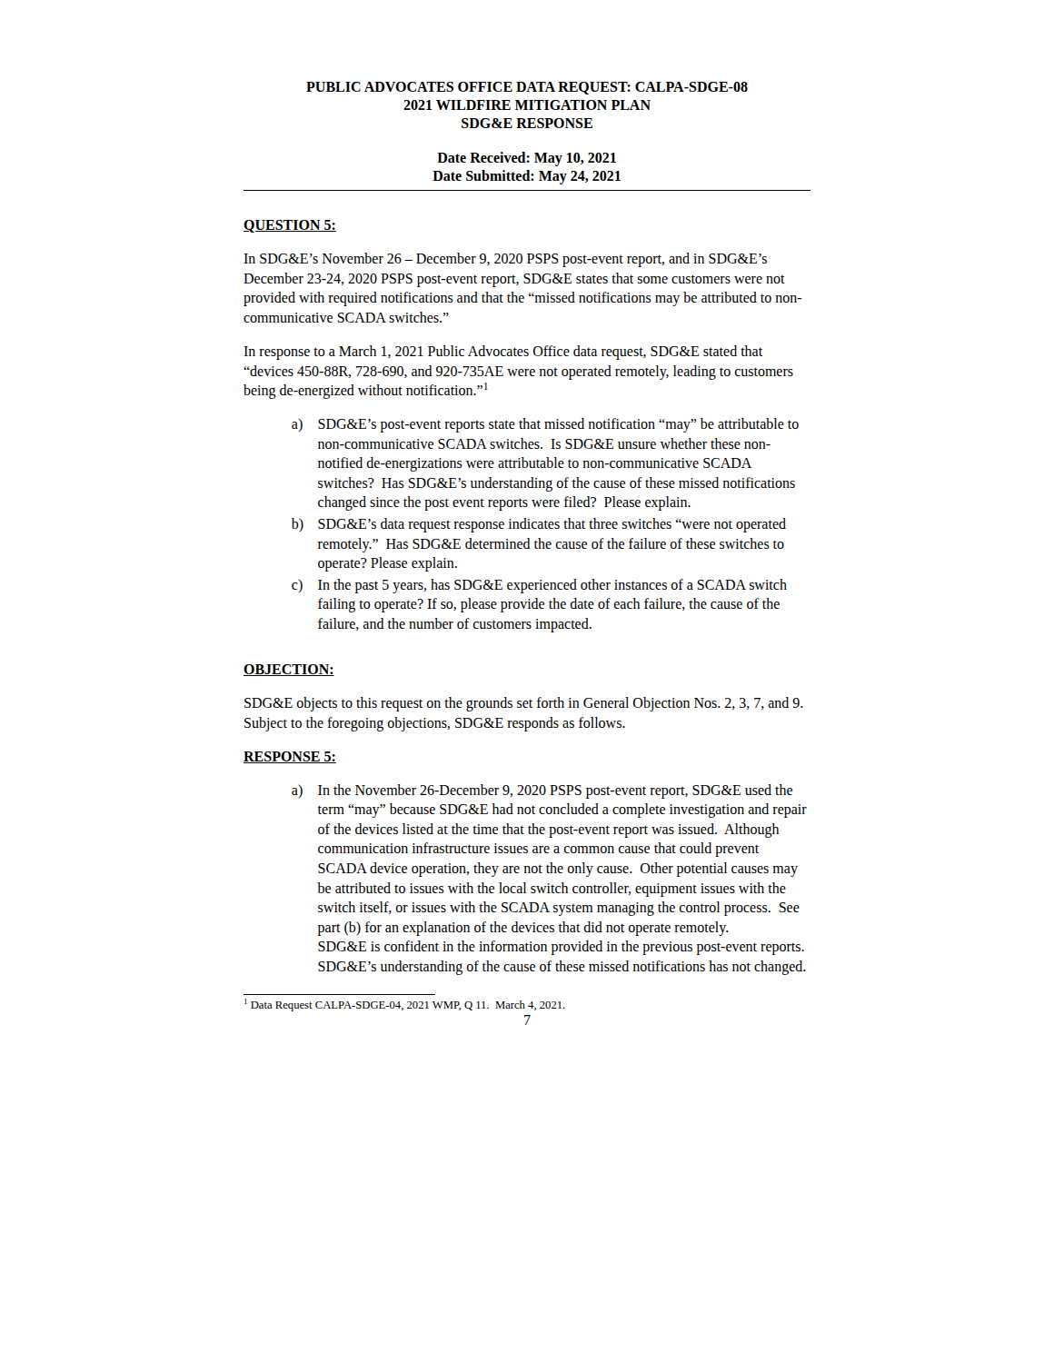PUBLIC ADVOCATES OFFICE DATA REQUEST: CALPA-SDGE-08 2021 WILDFIRE MITIGATION PLAN SDG&E RESPONSE
Date Received: May 10, 2021 Date Submitted: May 24, 2021
QUESTION 5:
In SDG&E’s November 26 – December 9, 2020 PSPS post-event report, and in SDG&E’s December 23-24, 2020 PSPS post-event report, SDG&E states that some customers were not provided with required notifications and that the “missed notifications may be attributed to non-communicative SCADA switches.”
In response to a March 1, 2021 Public Advocates Office data request, SDG&E stated that “devices 450-88R, 728-690, and 920-735AE were not operated remotely, leading to customers being de-energized without notification.”1
a) SDG&E’s post-event reports state that missed notification “may” be attributable to non-communicative SCADA switches. Is SDG&E unsure whether these non-notified de-energizations were attributable to non-communicative SCADA switches? Has SDG&E’s understanding of the cause of these missed notifications changed since the post event reports were filed? Please explain.
b) SDG&E’s data request response indicates that three switches “were not operated remotely.” Has SDG&E determined the cause of the failure of these switches to operate? Please explain.
c) In the past 5 years, has SDG&E experienced other instances of a SCADA switch failing to operate? If so, please provide the date of each failure, the cause of the failure, and the number of customers impacted.
OBJECTION:
SDG&E objects to this request on the grounds set forth in General Objection Nos. 2, 3, 7, and 9. Subject to the foregoing objections, SDG&E responds as follows.
RESPONSE 5:
a)
In the November 26-December 9, 2020 PSPS post-event report, SDG&E used the term “may” because SDG&E had not concluded a complete investigation and repair of the devices listed at the time that the post-event report was issued. Although communication infrastructure issues are a common cause that could prevent SCADA device operation, they are not the only cause. Other potential causes may be attributed to issues with the local switch controller, equipment issues with the switch itself, or issues with the SCADA system managing the control process. See part (b) for an explanation of the devices that did not operate remotely.
SDG&E is confident in the information provided in the previous post-event reports. SDG&E’s understanding of the cause of these missed notifications has not changed.
1 Data Request CALPA-SDGE-04, 2021 WMP, Q 11. March 4, 2021.
7